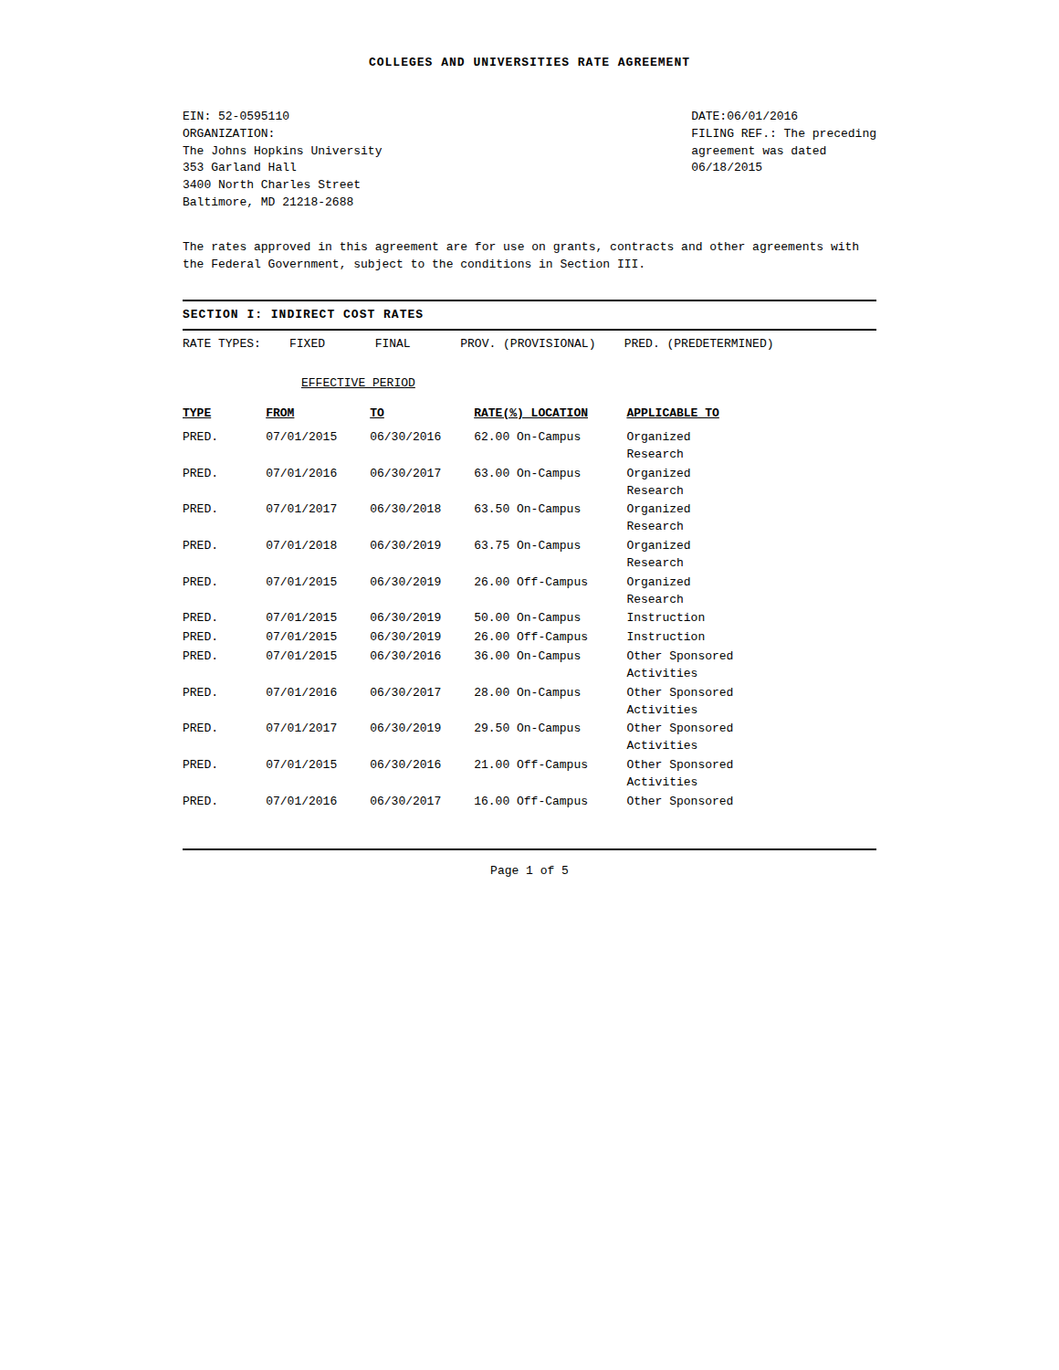COLLEGES AND UNIVERSITIES RATE AGREEMENT
EIN: 52-0595110 ORGANIZATION: The Johns Hopkins University 353 Garland Hall 3400 North Charles Street Baltimore, MD 21218-2688
DATE:06/01/2016 FILING REF.: The preceding agreement was dated 06/18/2015
The rates approved in this agreement are for use on grants, contracts and other agreements with the Federal Government, subject to the conditions in Section III.
SECTION I: INDIRECT COST RATES
RATE TYPES: FIXED FINAL PROV. (PROVISIONAL) PRED. (PREDETERMINED)
EFFECTIVE PERIOD
| TYPE | FROM | TO | RATE(%) LOCATION | APPLICABLE TO |
| --- | --- | --- | --- | --- |
| PRED. | 07/01/2015 | 06/30/2016 | 62.00 On-Campus | Organized Research |
| PRED. | 07/01/2016 | 06/30/2017 | 63.00 On-Campus | Organized Research |
| PRED. | 07/01/2017 | 06/30/2018 | 63.50 On-Campus | Organized Research |
| PRED. | 07/01/2018 | 06/30/2019 | 63.75 On-Campus | Organized Research |
| PRED. | 07/01/2015 | 06/30/2019 | 26.00 Off-Campus | Organized Research |
| PRED. | 07/01/2015 | 06/30/2019 | 50.00 On-Campus | Instruction |
| PRED. | 07/01/2015 | 06/30/2019 | 26.00 Off-Campus | Instruction |
| PRED. | 07/01/2015 | 06/30/2016 | 36.00 On-Campus | Other Sponsored Activities |
| PRED. | 07/01/2016 | 06/30/2017 | 28.00 On-Campus | Other Sponsored Activities |
| PRED. | 07/01/2017 | 06/30/2019 | 29.50 On-Campus | Other Sponsored Activities |
| PRED. | 07/01/2015 | 06/30/2016 | 21.00 Off-Campus | Other Sponsored Activities |
| PRED. | 07/01/2016 | 06/30/2017 | 16.00 Off-Campus | Other Sponsored |
Page 1 of 5